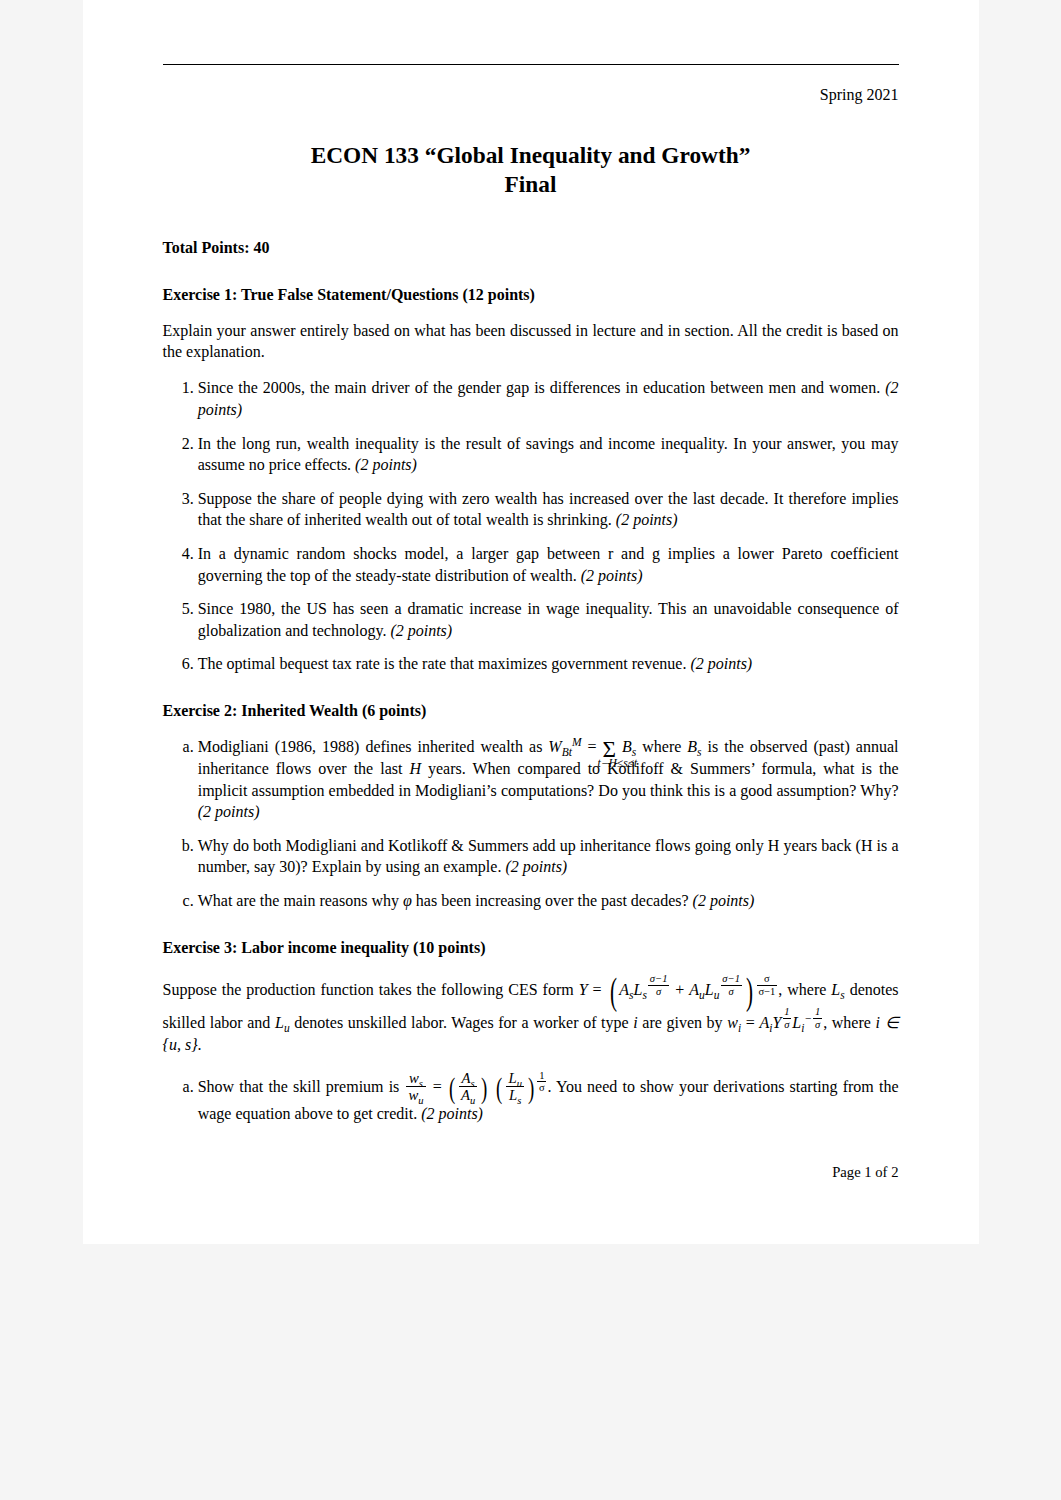Spring 2021
ECON 133 “Global Inequality and Growth”
Final
Total Points: 40
Exercise 1: True False Statement/Questions (12 points)
Explain your answer entirely based on what has been discussed in lecture and in section. All the credit is based on the explanation.
Since the 2000s, the main driver of the gender gap is differences in education between men and women. (2 points)
In the long run, wealth inequality is the result of savings and income inequality. In your answer, you may assume no price effects. (2 points)
Suppose the share of people dying with zero wealth has increased over the last decade. It therefore implies that the share of inherited wealth out of total wealth is shrinking. (2 points)
In a dynamic random shocks model, a larger gap between r and g implies a lower Pareto coefficient governing the top of the steady-state distribution of wealth. (2 points)
Since 1980, the US has seen a dramatic increase in wage inequality. This an unavoidable consequence of globalization and technology. (2 points)
The optimal bequest tax rate is the rate that maximizes government revenue. (2 points)
Exercise 2: Inherited Wealth (6 points)
Modigliani (1986, 1988) defines inherited wealth as WBtM = Σt−H≤s≤t Bs where Bs is the observed (past) annual inheritance flows over the last H years. When compared to Kotlifoff & Summers’ formula, what is the implicit assumption embedded in Modigliani’s computations? Do you think this is a good assumption? Why? (2 points)
Why do both Modigliani and Kotlikoff & Summers add up inheritance flows going only H years back (H is a number, say 30)? Explain by using an example. (2 points)
What are the main reasons why φ has been increasing over the past decades? (2 points)
Exercise 3: Labor income inequality (10 points)
Suppose the production function takes the following CES form Y = (AsLsσ−1 σ + AuLuσ−1 σ) σσ−1, where Ls denotes skilled labor and Lu denotes unskilled labor. Wages for a worker of type i are given by wi = AiY1 σ Li−1 σ, where i ∈ {u, s}.
Show that the skill premium is ws wu = (As Au) (Lu Ls) 1 σ. You need to show your derivations starting from the wage equation above to get credit. (2 points)
Page 1 of 2